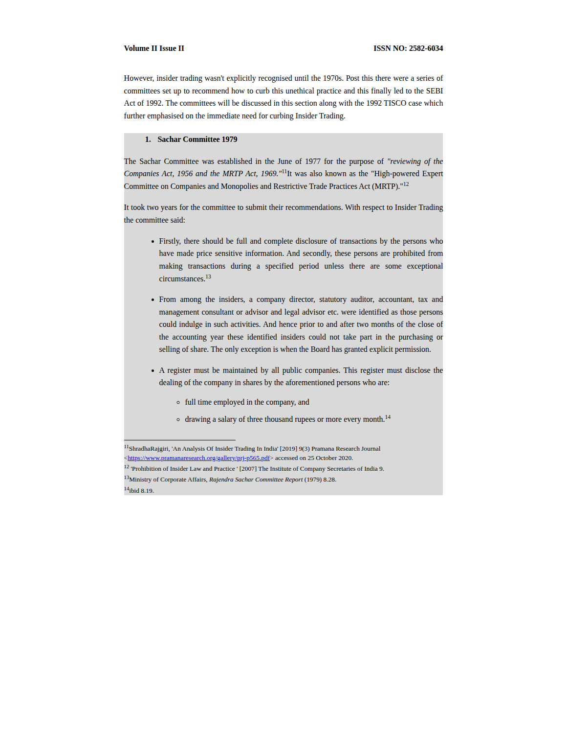LEGAL FOXES"OUR MISSION YOUR SUCCESS"
Volume II Issue II ISSN NO: 2582-6034
However, insider trading wasn't explicitly recognised until the 1970s. Post this there were a series of committees set up to recommend how to curb this unethical practice and this finally led to the SEBI Act of 1992. The committees will be discussed in this section along with the 1992 TISCO case which further emphasised on the immediate need for curbing Insider Trading.
1. Sachar Committee 1979
The Sachar Committee was established in the June of 1977 for the purpose of "reviewing of the Companies Act, 1956 and the MRTP Act, 1969."11It was also known as the "High-powered Expert Committee on Companies and Monopolies and Restrictive Trade Practices Act (MRTP)."12
It took two years for the committee to submit their recommendations. With respect to Insider Trading the committee said:
Firstly, there should be full and complete disclosure of transactions by the persons who have made price sensitive information. And secondly, these persons are prohibited from making transactions during a specified period unless there are some exceptional circumstances.13
From among the insiders, a company director, statutory auditor, accountant, tax and management consultant or advisor and legal advisor etc. were identified as those persons could indulge in such activities. And hence prior to and after two months of the close of the accounting year these identified insiders could not take part in the purchasing or selling of share. The only exception is when the Board has granted explicit permission.
A register must be maintained by all public companies. This register must disclose the dealing of the company in shares by the aforementioned persons who are:
full time employed in the company, and
drawing a salary of three thousand rupees or more every month.14
11 ShradhaRajgiri, 'An Analysis Of Insider Trading In India' [2019] 9(3) Pramana Research Journal <https://www.pramanaresearch.org/gallery/prj-p565.pdf> accessed on 25 October 2020.
12 'Prohibition of Insider Law and Practice ' [2007] The Institute of Company Secretaries of India 9.
13 Ministry of Corporate Affairs, Rajendra Sachar Committee Report (1979) 8.28.
14ibid 8.19.